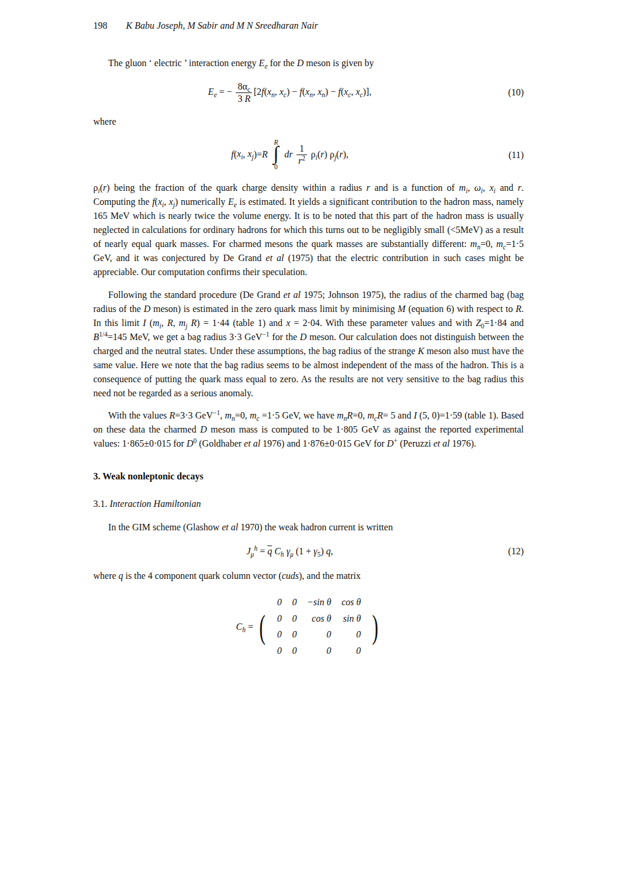198 K Babu Joseph, M Sabir and M N Sreedharan Nair
The gluon ‘ electric ’ interaction energy Ee for the D meson is given by
Ee = − 8αc 3 R[2f(xn, xc) − f(xn, xn) − f(xc, xc)],
(10)
where
f(xi, xj)=R R ∫ 0 dr 1 r2 ρi(r) ρj(r),
(11)
ρi(r) being the fraction of the quark charge density within a radius r and is a function of mi, ωi, xi and r. Computing the f(xi, xj) numerically Ee is estimated. It yields a significant contribution to the hadron mass, namely 165 MeV which is nearly twice the volume energy. It is to be noted that this part of the hadron mass is usually neglected in calculations for ordinary hadrons for which this turns out to be negligibly small (<5MeV) as a result of nearly equal quark masses. For charmed mesons the quark masses are substantially different: mn=0, mc=1·5 GeV, and it was conjectured by De Grand et al (1975) that the electric contribution in such cases might be appreciable. Our computation confirms their speculation.
Following the standard procedure (De Grand et al 1975; Johnson 1975), the radius of the charmed bag (bag radius of the D meson) is estimated in the zero quark mass limit by minimising M (equation 6) with respect to R. In this limit I (mi, R, mj R) = 1·44 (table 1) and x = 2·04. With these parameter values and with Z0=1·84 and B1/4=145 MeV, we get a bag radius 3·3 GeV−1 for the D meson. Our calculation does not distinguish between the charged and the neutral states. Under these assumptions, the bag radius of the strange K meson also must have the same value. Here we note that the bag radius seems to be almost independent of the mass of the hadron. This is a consequence of putting the quark mass equal to zero. As the results are not very sensitive to the bag radius this need not be regarded as a serious anomaly.
With the values R=3·3 GeV−1, mn=0, mc =1·5 GeV, we have mnR=0, mcR= 5 and I (5, 0)=1·59 (table 1). Based on these data the charmed D meson mass is computed to be 1·805 GeV as against the reported experimental values: 1·865±0·015 for D0 (Goldhaber et al 1976) and 1·876±0·015 GeV for D+ (Peruzzi et al 1976).
3. Weak nonleptonic decays
3.1. Interaction Hamiltonian
In the GIM scheme (Glashow et al 1970) the weak hadron current is written
Jμh = q Ch γμ (1 + γ5) q,
(12)
where q is the 4 component quark column vector (cuds), and the matrix
Ch = (
| 0 | 0 | −sin θ | cos θ |
| 0 | 0 | cos θ | sin θ |
| 0 | 0 | 0 | 0 |
| 0 | 0 | 0 | 0 |
)